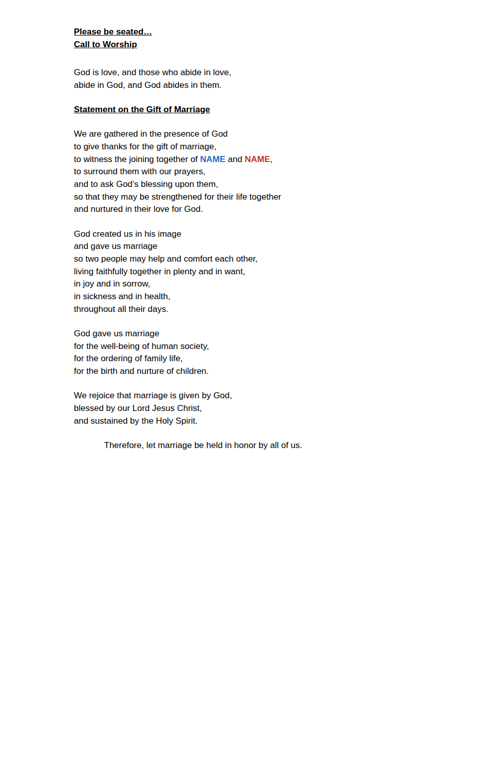Please be seated…
Call to Worship
God is love, and those who abide in love,
abide in God, and God abides in them.
Statement on the Gift of Marriage
We are gathered in the presence of God
to give thanks for the gift of marriage,
to witness the joining together of NAME and NAME,
to surround them with our prayers,
and to ask God’s blessing upon them,
so that they may be strengthened for their life together
and nurtured in their love for God.
God created us in his image
and gave us marriage
so two people may help and comfort each other,
living faithfully together in plenty and in want,
in joy and in sorrow,
in sickness and in health,
throughout all their days.
God gave us marriage
for the well-being of human society,
for the ordering of family life,
for the birth and nurture of children.
We rejoice that marriage is given by God,
blessed by our Lord Jesus Christ,
and sustained by the Holy Spirit.
Therefore, let marriage be held in honor by all of us.